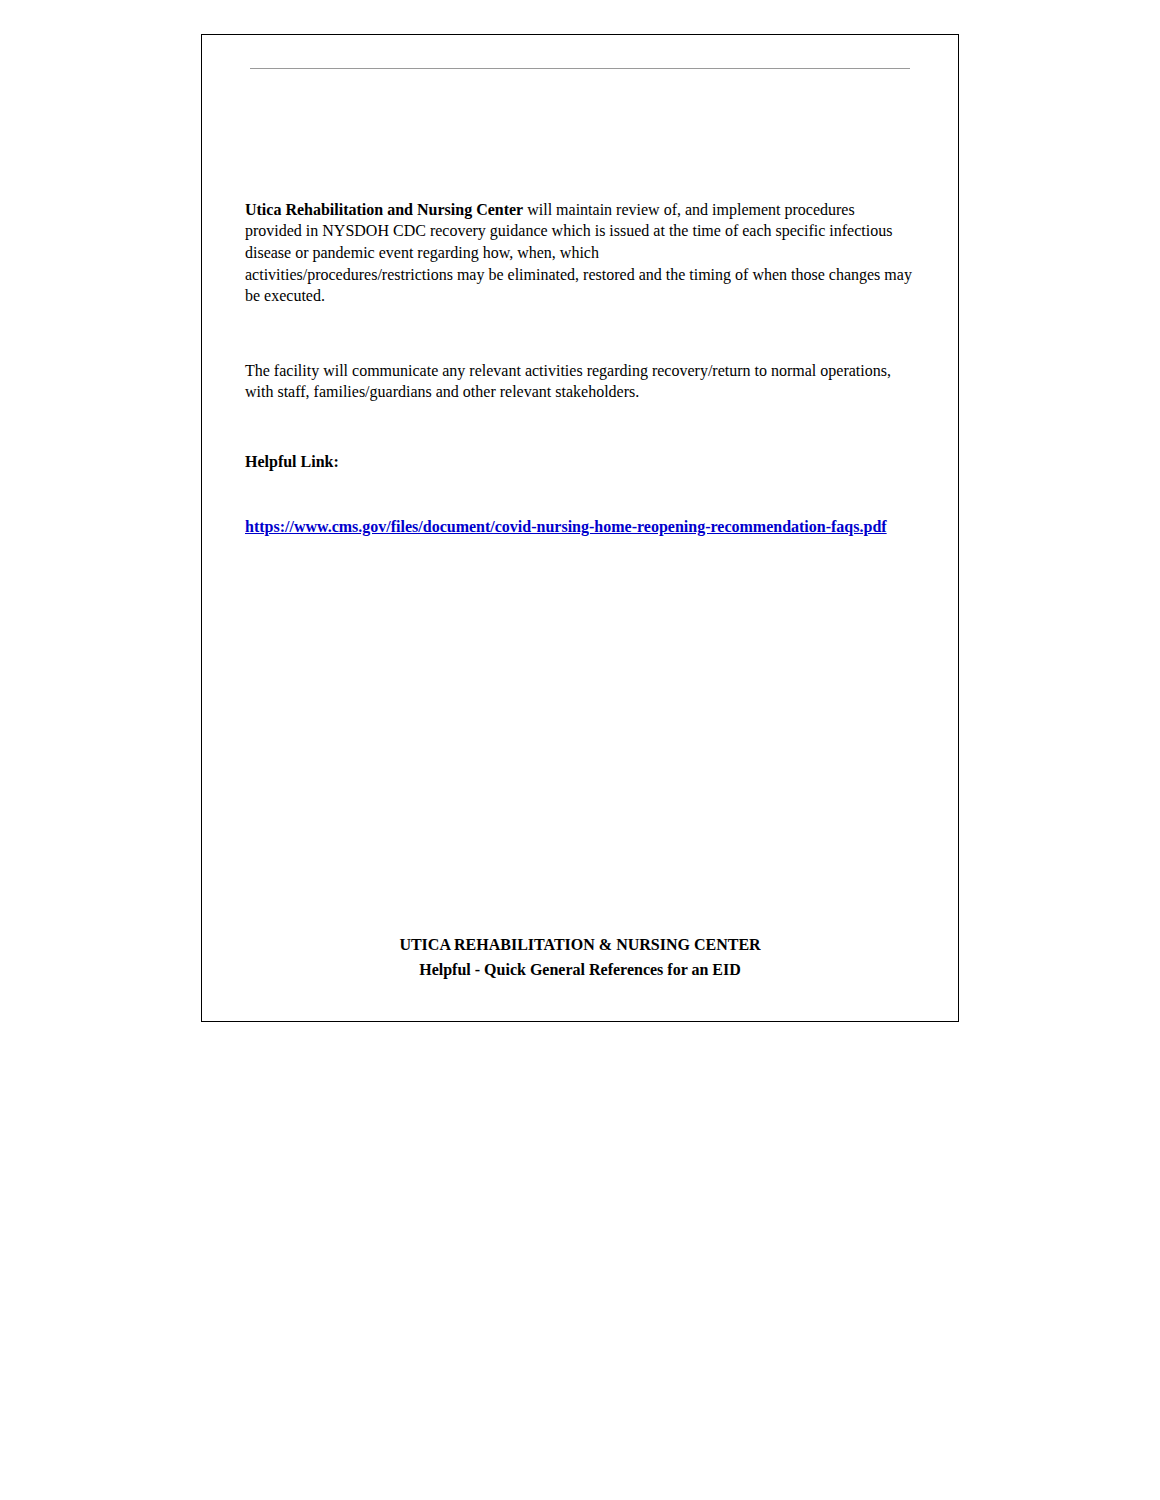Utica Rehabilitation and Nursing Center will maintain review of, and implement procedures provided in NYSDOH CDC recovery guidance which is issued at the time of each specific infectious disease or pandemic event regarding how, when, which
activities/procedures/restrictions may be eliminated, restored and the timing of when those changes may be executed.
The facility will communicate any relevant activities regarding recovery/return to normal operations, with staff, families/guardians and other relevant stakeholders.
Helpful Link:
https://www.cms.gov/files/document/covid-nursing-home-reopening-recommendation-faqs.pdf
UTICA REHABILITATION & NURSING CENTER
Helpful - Quick General References for an EID